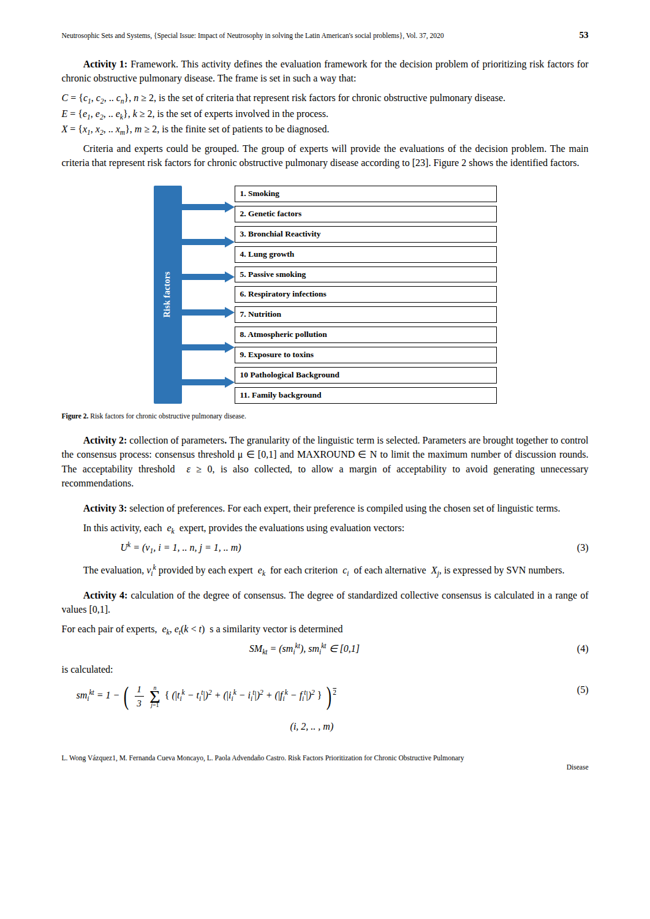Neutrosophic Sets and Systems, {Special Issue: Impact of Neutrosophy in solving the Latin American's social problems}, Vol. 37, 2020
53
Activity 1: Framework. This activity defines the evaluation framework for the decision problem of prioritizing risk factors for chronic obstructive pulmonary disease. The frame is set in such a way that:
C = {c1, c2, .. cn}, n ≥ 2, is the set of criteria that represent risk factors for chronic obstructive pulmonary disease.
E = {e1, e2, .. ek}, k ≥ 2, is the set of experts involved in the process.
X = {x1, x2, .. xm}, m ≥ 2, is the finite set of patients to be diagnosed.
Criteria and experts could be grouped. The group of experts will provide the evaluations of the decision problem. The main criteria that represent risk factors for chronic obstructive pulmonary disease according to [23]. Figure 2 shows the identified factors.
Risk factors
1. Smoking
2. Genetic factors
3. Bronchial Reactivity
4. Lung growth
5. Passive smoking
6. Respiratory infections
7. Nutrition
8. Atmospheric pollution
9. Exposure to toxins
10 Pathological Background
11. Family background
Figure 2. Risk factors for chronic obstructive pulmonary disease.
Activity 2: collection of parameters. The granularity of the linguistic term is selected. Parameters are brought together to control the consensus process: consensus threshold μ ∈ [0,1] and MAXROUND ∈ N to limit the maximum number of discussion rounds. The acceptability threshold ε ≥ 0, is also collected, to allow a margin of acceptability to avoid generating unnecessary recommendations.
Activity 3: selection of preferences. For each expert, their preference is compiled using the chosen set of linguistic terms.
In this activity, each ek expert, provides the evaluations using evaluation vectors:
Uk = (v1, i = 1, .. n, j = 1, .. m)
(3)
The evaluation, vik provided by each expert ek for each criterion ci of each alternative Xj, is expressed by SVN numbers.
Activity 4: calculation of the degree of consensus. The degree of standardized collective consensus is calculated in a range of values [0,1].
For each pair of experts, ek, et(k < t) s a similarity vector is determined
SMkt = (smikt), smikt ∈ [0,1]
(4)
is calculated:
smikt = 1 − ( 13 Σnj=1 { (|tik − tit|)2 + (|iik − iit|)2 + (|fik − fit|)2 } )2
(i, 2, .. , m)
(5)
L. Wong Vázquez1, M. Fernanda Cueva Moncayo, L. Paola Advendaño Castro. Risk Factors Prioritization for Chronic Obstructive Pulmonary
Disease